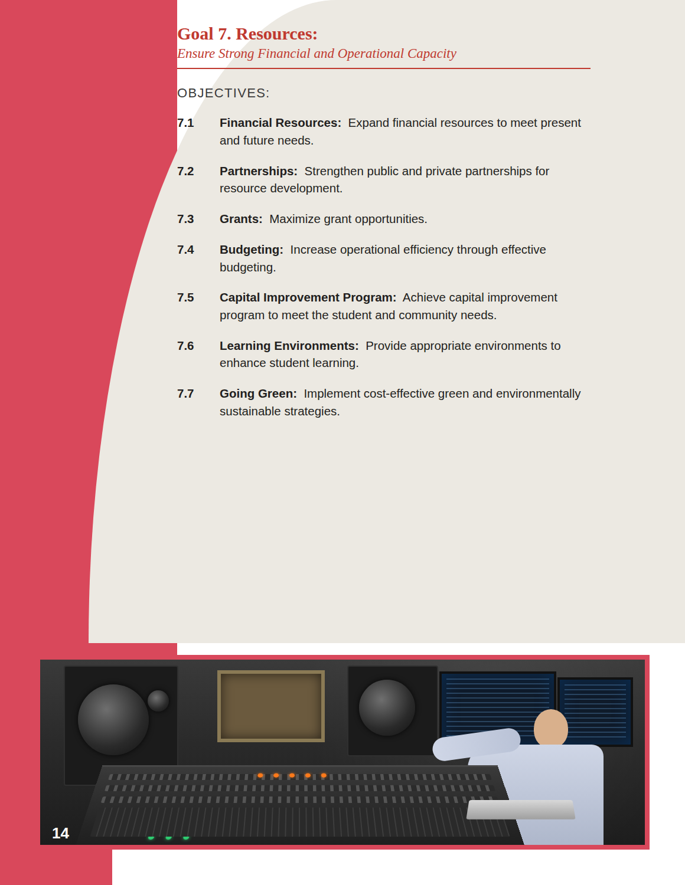Goal 7. Resources:
Ensure Strong Financial and Operational Capacity
OBJECTIVES:
7.1 Financial Resources: Expand financial resources to meet present and future needs.
7.2 Partnerships: Strengthen public and private partnerships for resource development.
7.3 Grants: Maximize grant opportunities.
7.4 Budgeting: Increase operational efficiency through effective budgeting.
7.5 Capital Improvement Program: Achieve capital improvement program to meet the student and community needs.
7.6 Learning Environments: Provide appropriate environments to enhance student learning.
7.7 Going Green: Implement cost-effective green and environmentally sustainable strategies.
14